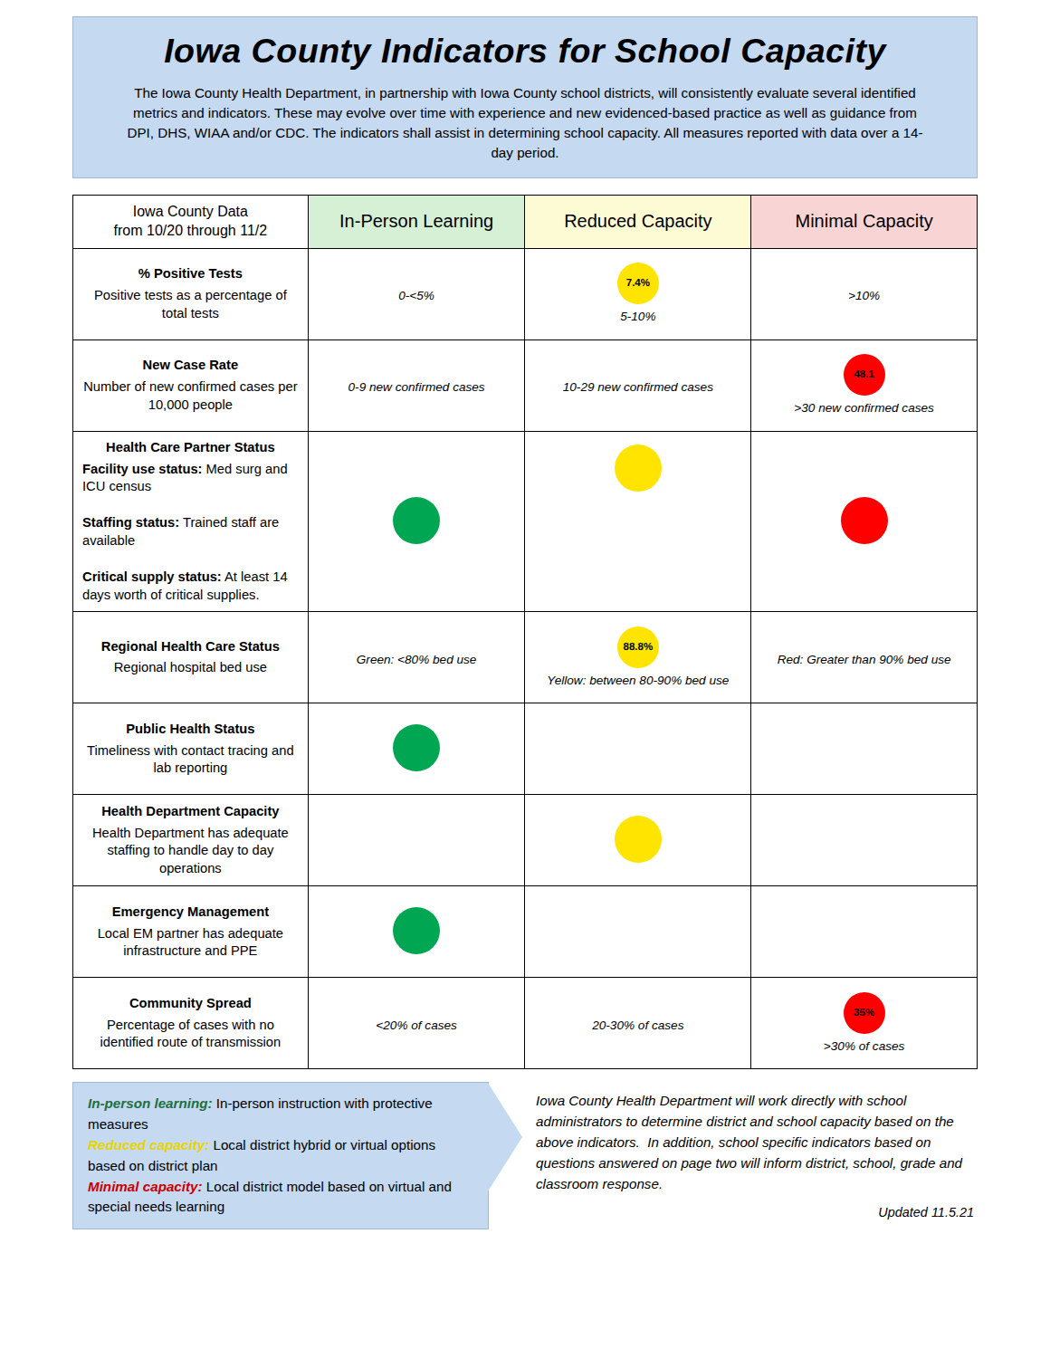Iowa County Indicators for School Capacity
The Iowa County Health Department, in partnership with Iowa County school districts, will consistently evaluate several identified metrics and indicators. These may evolve over time with experience and new evidenced-based practice as well as guidance from DPI, DHS, WIAA and/or CDC. The indicators shall assist in determining school capacity. All measures reported with data over a 14-day period.
| Iowa County Data from 10/20 through 11/2 | In-Person Learning | Reduced Capacity | Minimal Capacity |
| --- | --- | --- | --- |
| % Positive Tests Positive tests as a percentage of total tests | 0-<5% | 7.4% 5-10% | >10% |
| New Case Rate Number of new confirmed cases per 10,000 people | 0-9 new confirmed cases | 10-29 new confirmed cases | 48.1 >30 new confirmed cases |
| Health Care Partner Status Facility use status: Med surg and ICU census Staffing status: Trained staff are available Critical supply status: At least 14 days worth of critical supplies. | | | |
| Regional Health Care Status Regional hospital bed use | Green: <80% bed use | 88.8% Yellow: between 80-90% bed use | Red: Greater than 90% bed use |
| Public Health Status Timeliness with contact tracing and lab reporting | | | |
| Health Department Capacity Health Department has adequate staffing to handle day to day operations | | | |
| Emergency Management Local EM partner has adequate infrastructure and PPE | | | |
| Community Spread Percentage of cases with no identified route of transmission | <20% of cases | 20-30% of cases | 35% >30% of cases |
In-person learning: In-person instruction with protective measures
Reduced capacity: Local district hybrid or virtual options based on district plan
Minimal capacity: Local district model based on virtual and special needs learning
Iowa County Health Department will work directly with school administrators to determine district and school capacity based on the above indicators. In addition, school specific indicators based on questions answered on page two will inform district, school, grade and classroom response.
Updated 11.5.21